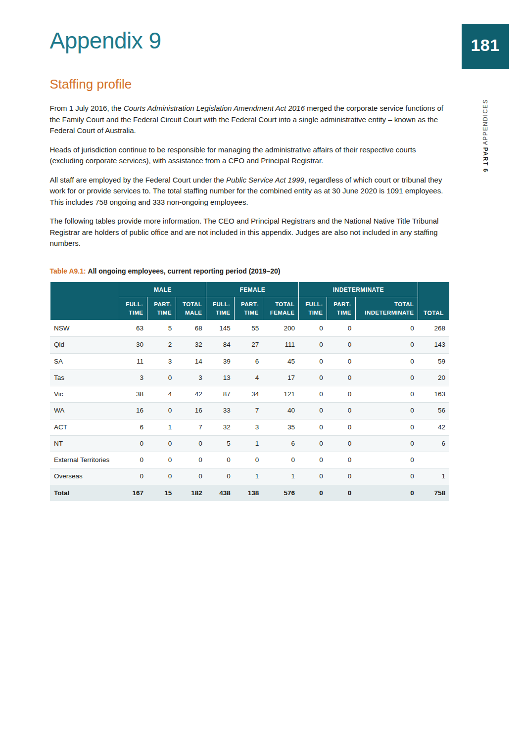181
PART 6 APPENDICES
Appendix 9
Staffing profile
From 1 July 2016, the Courts Administration Legislation Amendment Act 2016 merged the corporate service functions of the Family Court and the Federal Circuit Court with the Federal Court into a single administrative entity – known as the Federal Court of Australia.
Heads of jurisdiction continue to be responsible for managing the administrative affairs of their respective courts (excluding corporate services), with assistance from a CEO and Principal Registrar.
All staff are employed by the Federal Court under the Public Service Act 1999, regardless of which court or tribunal they work for or provide services to. The total staffing number for the combined entity as at 30 June 2020 is 1091 employees. This includes 758 ongoing and 333 non-ongoing employees.
The following tables provide more information. The CEO and Principal Registrars and the National Native Title Tribunal Registrar are holders of public office and are not included in this appendix. Judges are also not included in any staffing numbers.
Table A9.1: All ongoing employees, current reporting period (2019–20)
| | Male | Female | Indeterminate | Total |
| --- | --- | --- | --- | --- |
| Full- time | Part- time | Total male | Full- time | Part- time | Total female | Full- time | Part- time | Total indeterminate |
| NSW | 63 | 5 | 68 | 145 | 55 | 200 | 0 | 0 | 0 | 268 |
| Qld | 30 | 2 | 32 | 84 | 27 | 111 | 0 | 0 | 0 | 143 |
| SA | 11 | 3 | 14 | 39 | 6 | 45 | 0 | 0 | 0 | 59 |
| Tas | 3 | 0 | 3 | 13 | 4 | 17 | 0 | 0 | 0 | 20 |
| Vic | 38 | 4 | 42 | 87 | 34 | 121 | 0 | 0 | 0 | 163 |
| WA | 16 | 0 | 16 | 33 | 7 | 40 | 0 | 0 | 0 | 56 |
| ACT | 6 | 1 | 7 | 32 | 3 | 35 | 0 | 0 | 0 | 42 |
| NT | 0 | 0 | 0 | 5 | 1 | 6 | 0 | 0 | 0 | 6 |
| External Territories | 0 | 0 | 0 | 0 | 0 | 0 | 0 | 0 | 0 | |
| Overseas | 0 | 0 | 0 | 0 | 1 | 1 | 0 | 0 | 0 | 1 |
| Total | 167 | 15 | 182 | 438 | 138 | 576 | 0 | 0 | 0 | 758 |